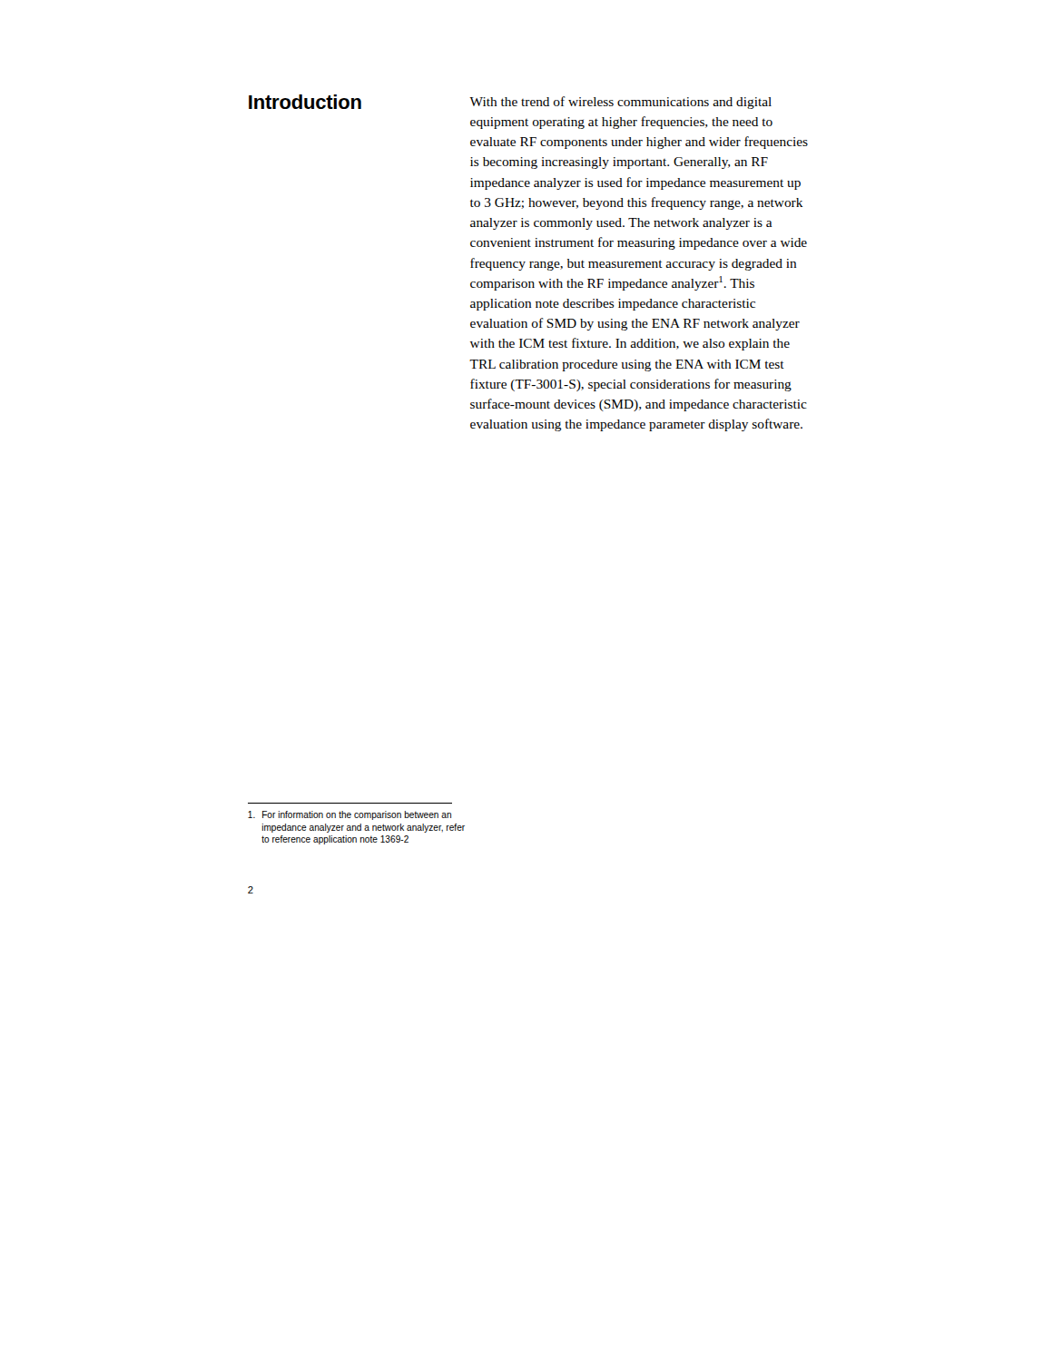Introduction
With the trend of wireless communications and digital equipment operating at higher frequencies, the need to evaluate RF components under higher and wider frequencies is becoming increasingly important. Generally, an RF impedance analyzer is used for impedance measurement up to 3 GHz; however, beyond this frequency range, a network analyzer is commonly used. The network analyzer is a convenient instrument for measuring impedance over a wide frequency range, but measurement accuracy is degraded in comparison with the RF impedance analyzer1. This application note describes impedance characteristic evaluation of SMD by using the ENA RF network analyzer with the ICM test fixture. In addition, we also explain the TRL calibration procedure using the ENA with ICM test fixture (TF-3001-S), special considerations for measuring surface-mount devices (SMD), and impedance characteristic evaluation using the impedance parameter display software.
1.
For information on the comparison between an impedance analyzer and a network analyzer, refer to reference application note 1369-2
2